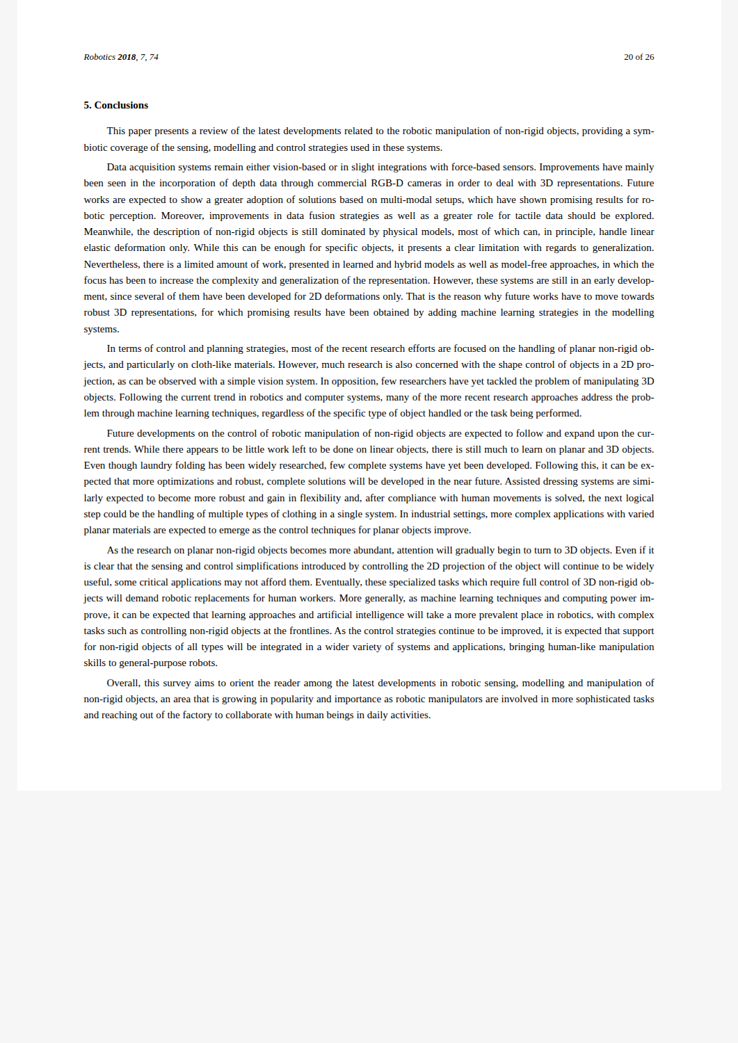Robotics 2018, 7, 74 20 of 26
5. Conclusions
This paper presents a review of the latest developments related to the robotic manipulation of non-rigid objects, providing a symbiotic coverage of the sensing, modelling and control strategies used in these systems.
Data acquisition systems remain either vision-based or in slight integrations with force-based sensors. Improvements have mainly been seen in the incorporation of depth data through commercial RGB-D cameras in order to deal with 3D representations. Future works are expected to show a greater adoption of solutions based on multi-modal setups, which have shown promising results for robotic perception. Moreover, improvements in data fusion strategies as well as a greater role for tactile data should be explored. Meanwhile, the description of non-rigid objects is still dominated by physical models, most of which can, in principle, handle linear elastic deformation only. While this can be enough for specific objects, it presents a clear limitation with regards to generalization. Nevertheless, there is a limited amount of work, presented in learned and hybrid models as well as model-free approaches, in which the focus has been to increase the complexity and generalization of the representation. However, these systems are still in an early development, since several of them have been developed for 2D deformations only. That is the reason why future works have to move towards robust 3D representations, for which promising results have been obtained by adding machine learning strategies in the modelling systems.
In terms of control and planning strategies, most of the recent research efforts are focused on the handling of planar non-rigid objects, and particularly on cloth-like materials. However, much research is also concerned with the shape control of objects in a 2D projection, as can be observed with a simple vision system. In opposition, few researchers have yet tackled the problem of manipulating 3D objects. Following the current trend in robotics and computer systems, many of the more recent research approaches address the problem through machine learning techniques, regardless of the specific type of object handled or the task being performed.
Future developments on the control of robotic manipulation of non-rigid objects are expected to follow and expand upon the current trends. While there appears to be little work left to be done on linear objects, there is still much to learn on planar and 3D objects. Even though laundry folding has been widely researched, few complete systems have yet been developed. Following this, it can be expected that more optimizations and robust, complete solutions will be developed in the near future. Assisted dressing systems are similarly expected to become more robust and gain in flexibility and, after compliance with human movements is solved, the next logical step could be the handling of multiple types of clothing in a single system. In industrial settings, more complex applications with varied planar materials are expected to emerge as the control techniques for planar objects improve.
As the research on planar non-rigid objects becomes more abundant, attention will gradually begin to turn to 3D objects. Even if it is clear that the sensing and control simplifications introduced by controlling the 2D projection of the object will continue to be widely useful, some critical applications may not afford them. Eventually, these specialized tasks which require full control of 3D non-rigid objects will demand robotic replacements for human workers. More generally, as machine learning techniques and computing power improve, it can be expected that learning approaches and artificial intelligence will take a more prevalent place in robotics, with complex tasks such as controlling non-rigid objects at the frontlines. As the control strategies continue to be improved, it is expected that support for non-rigid objects of all types will be integrated in a wider variety of systems and applications, bringing human-like manipulation skills to general-purpose robots.
Overall, this survey aims to orient the reader among the latest developments in robotic sensing, modelling and manipulation of non-rigid objects, an area that is growing in popularity and importance as robotic manipulators are involved in more sophisticated tasks and reaching out of the factory to collaborate with human beings in daily activities.